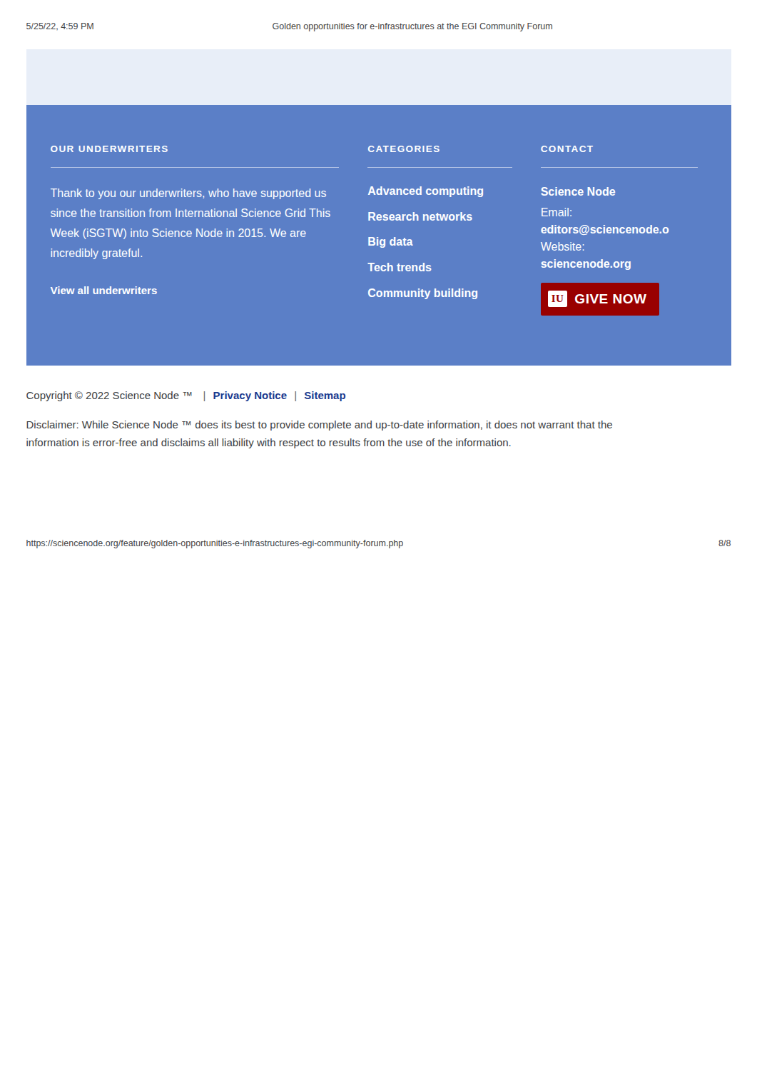5/25/22, 4:59 PM Golden opportunities for e-infrastructures at the EGI Community Forum
Our underwriters
Thank to you our underwriters, who have supported us since the transition from International Science Grid This Week (iSGTW) into Science Node in 2015. We are incredibly grateful.
View all underwriters
Categories
Advanced computing
Research networks
Big data
Tech trends
Community building
Contact
Science Node
Email:
editors@sciencenode.o
Website:
sciencenode.org
IU GIVE NOW
Copyright © 2022 Science Node ™ | Privacy Notice | Sitemap
Disclaimer: While Science Node ™ does its best to provide complete and up-to-date information, it does not warrant that the information is error-free and disclaims all liability with respect to results from the use of the information.
https://sciencenode.org/feature/golden-opportunities-e-infrastructures-egi-community-forum.php 8/8